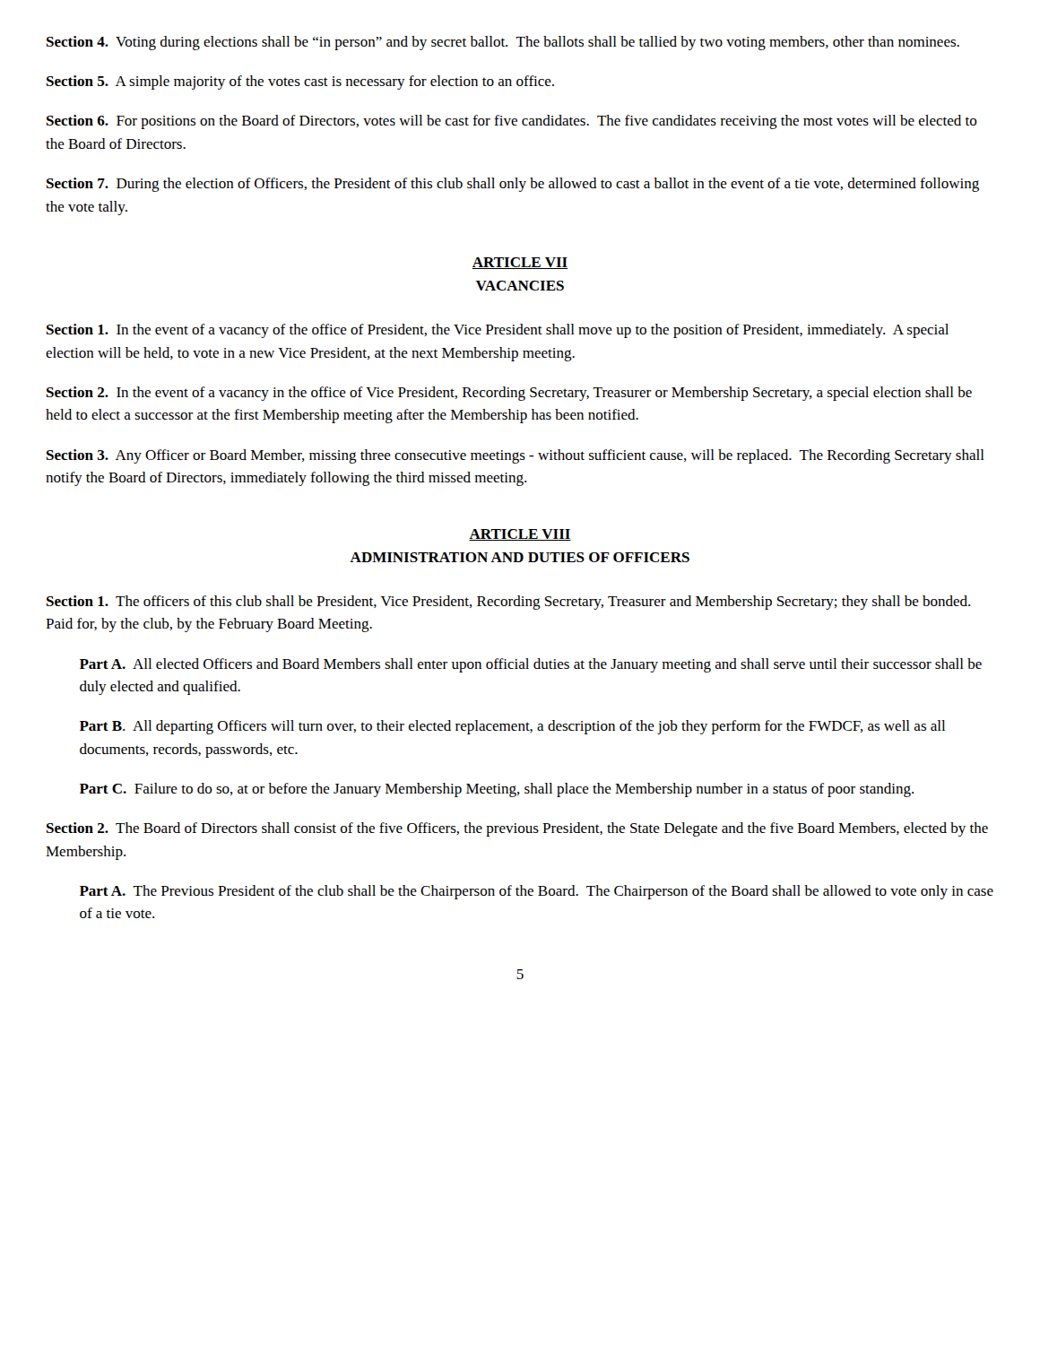Section 4. Voting during elections shall be “in person” and by secret ballot. The ballots shall be tallied by two voting members, other than nominees.
Section 5. A simple majority of the votes cast is necessary for election to an office.
Section 6. For positions on the Board of Directors, votes will be cast for five candidates. The five candidates receiving the most votes will be elected to the Board of Directors.
Section 7. During the election of Officers, the President of this club shall only be allowed to cast a ballot in the event of a tie vote, determined following the vote tally.
ARTICLE VII
VACANCIES
Section 1. In the event of a vacancy of the office of President, the Vice President shall move up to the position of President, immediately. A special election will be held, to vote in a new Vice President, at the next Membership meeting.
Section 2. In the event of a vacancy in the office of Vice President, Recording Secretary, Treasurer or Membership Secretary, a special election shall be held to elect a successor at the first Membership meeting after the Membership has been notified.
Section 3. Any Officer or Board Member, missing three consecutive meetings - without sufficient cause, will be replaced. The Recording Secretary shall notify the Board of Directors, immediately following the third missed meeting.
ARTICLE VIII
ADMINISTRATION AND DUTIES OF OFFICERS
Section 1. The officers of this club shall be President, Vice President, Recording Secretary, Treasurer and Membership Secretary; they shall be bonded. Paid for, by the club, by the February Board Meeting.
Part A. All elected Officers and Board Members shall enter upon official duties at the January meeting and shall serve until their successor shall be duly elected and qualified.
Part B. All departing Officers will turn over, to their elected replacement, a description of the job they perform for the FWDCF, as well as all documents, records, passwords, etc.
Part C. Failure to do so, at or before the January Membership Meeting, shall place the Membership number in a status of poor standing.
Section 2. The Board of Directors shall consist of the five Officers, the previous President, the State Delegate and the five Board Members, elected by the Membership.
Part A. The Previous President of the club shall be the Chairperson of the Board. The Chairperson of the Board shall be allowed to vote only in case of a tie vote.
5